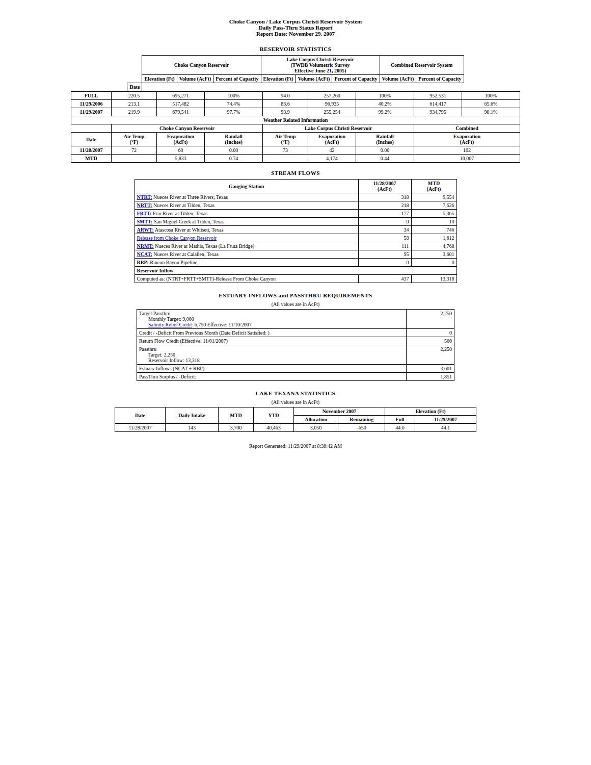Choke Canyon / Lake Corpus Christi Reservoir System
Daily Pass-Thru Status Report
Report Date: November 29, 2007
RESERVOIR STATISTICS
| | Choke Canyon Reservoir | Lake Corpus Christi Reservoir (TWDB Volumetric Survey Effective June 21, 2005) | Combined Reservoir System |
| Elevation (Ft) | Volume (AcFt) | Percent of Capacity | Elevation (Ft) | Volume (AcFt) | Percent of Capacity | Volume (AcFt) | Percent of Capacity |
| Date | |
| FULL | 220.5 | 695,271 | 100% | 94.0 | 257,260 | 100% | 952,531 | 100% |
| 11/29/2006 | 213.1 | 517,482 | 74.4% | 83.6 | 96,935 | 40.2% | 614,417 | 65.6% |
| 11/29/2007 | 219.9 | 679,541 | 97.7% | 93.9 | 255,254 | 99.2% | 934,795 | 98.1% |
| Weather Related Information |
| | Choke Canyon Reservoir | Lake Corpus Christi Reservoir | Combined |
| Date | Air Temp (°F) | Evaporation (AcFt) | Rainfall (Inches) | Air Temp (°F) | Evaporation (AcFt) | Rainfall (Inches) | Evaporation (AcFt) |
| 11/28/2007 | 72 | 60 | 0.00 | 73 | 42 | 0.00 | 102 |
| MTD | | 5,833 | 0.74 | | 4,174 | 0.44 | 10,007 |
STREAM FLOWS
| Gauging Station | 11/28/2007 (AcFt) | MTD (AcFt) |
| --- | --- | --- |
| NTRT: Nueces River at Three Rivers, Texas | 318 | 9,554 |
| NRTT: Nueces River at Tilden, Texas | 218 | 7,626 |
| FRTT: Frio River at Tilden, Texas | 177 | 5,365 |
| SMTT: San Miguel Creek at Tilden, Texas | 0 | 10 |
| ARWT: Atascosa River at Whitsett, Texas | 34 | 746 |
| Release from Choke Canyon Reservoir | 58 | 1,612 |
| NRMT: Nueces River at Mathis, Texas (La Fruta Bridge) | 111 | 4,768 |
| NCAT: Nueces River at Calallen, Texas | 95 | 3,601 |
| RBP: Rincon Bayou Pipeline | 0 | 0 |
| Reservoir Inflow |
| Computed as: (NTRT+FRTT+SMTT)-Release From Choke Canyon | 437 | 13,318 |
ESTUARY INFLOWS and PASSTHRU REQUIREMENTS
(All values are in AcFt)
| Target Passthru Monthly Target: 9,000 Salinity Relief Credit : 6,750 Effective: 11/10/2007 | 2,250 |
| Credit / -Deficit From Previous Month (Date Deficit Satisfied: ) | 0 |
| Return Flow Credit (Effective: 11/01/2007) | 500 |
| Passthru Target: 2,250 Reservoir Inflow: 13,318 | 2,250 |
| Estuary Inflows (NCAT + RBP) | 3,601 |
| PassThru Surplus / -Deficit: | 1,851 |
LAKE TEXANA STATISTICS
(All values are in AcFt)
| Date | Daily Intake | MTD | YTD | November 2007 | Elevation (Ft) |
| --- | --- | --- | --- | --- | --- |
| Allocation | Remaining | Full | 11/29/2007 |
| 11/28/2007 | 143 | 3,700 | 40,463 | 3,050 | -650 | 44.0 | 44.1 |
Report Generated: 11/29/2007 at 8:38:42 AM